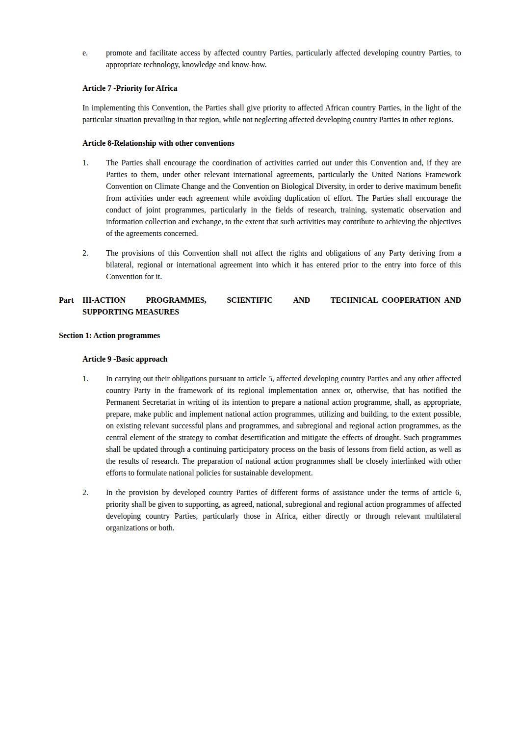e. promote and facilitate access by affected country Parties, particularly affected developing country Parties, to appropriate technology, knowledge and know-how.
Article 7 -Priority for Africa
In implementing this Convention, the Parties shall give priority to affected African country Parties, in the light of the particular situation prevailing in that region, while not neglecting affected developing country Parties in other regions.
Article 8-Relationship with other conventions
1. The Parties shall encourage the coordination of activities carried out under this Convention and, if they are Parties to them, under other relevant international agreements, particularly the United Nations Framework Convention on Climate Change and the Convention on Biological Diversity, in order to derive maximum benefit from activities under each agreement while avoiding duplication of effort. The Parties shall encourage the conduct of joint programmes, particularly in the fields of research, training, systematic observation and information collection and exchange, to the extent that such activities may contribute to achieving the objectives of the agreements concerned.
2. The provisions of this Convention shall not affect the rights and obligations of any Party deriving from a bilateral, regional or international agreement into which it has entered prior to the entry into force of this Convention for it.
Part III-ACTION PROGRAMMES, SCIENTIFIC AND TECHNICAL COOPERATION AND SUPPORTING MEASURES
Section 1: Action programmes
Article 9 -Basic approach
1. In carrying out their obligations pursuant to article 5, affected developing country Parties and any other affected country Party in the framework of its regional implementation annex or, otherwise, that has notified the Permanent Secretariat in writing of its intention to prepare a national action programme, shall, as appropriate, prepare, make public and implement national action programmes, utilizing and building, to the extent possible, on existing relevant successful plans and programmes, and subregional and regional action programmes, as the central element of the strategy to combat desertification and mitigate the effects of drought. Such programmes shall be updated through a continuing participatory process on the basis of lessons from field action, as well as the results of research. The preparation of national action programmes shall be closely interlinked with other efforts to formulate national policies for sustainable development.
2. In the provision by developed country Parties of different forms of assistance under the terms of article 6, priority shall be given to supporting, as agreed, national, subregional and regional action programmes of affected developing country Parties, particularly those in Africa, either directly or through relevant multilateral organizations or both.